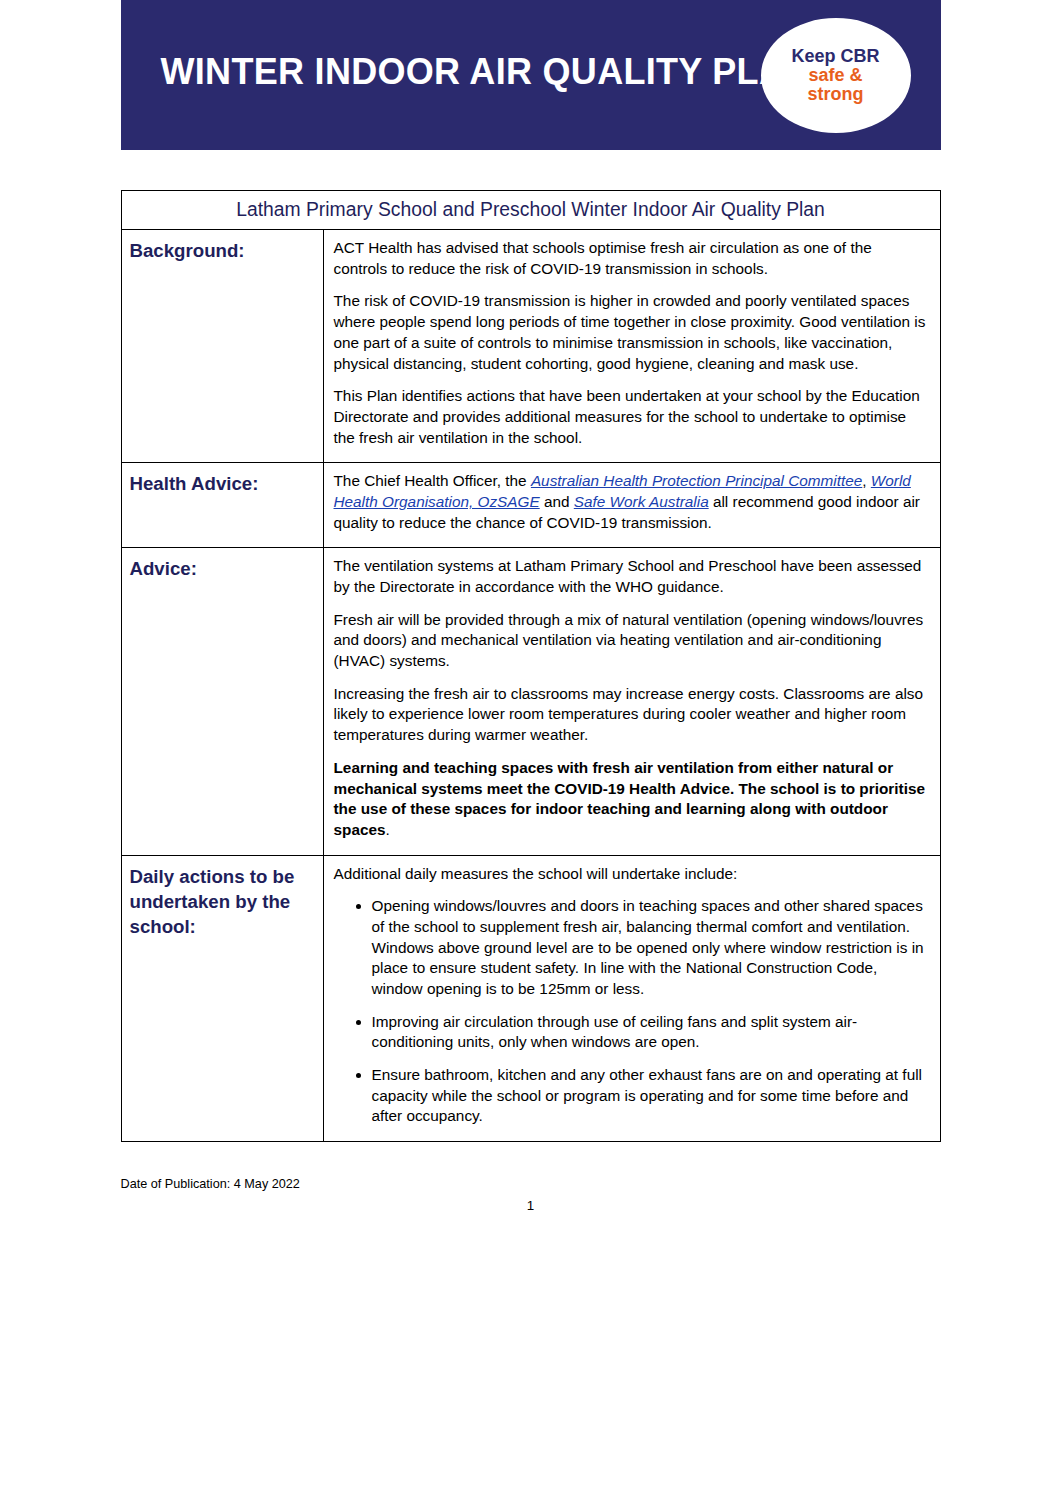WINTER INDOOR AIR QUALITY PLAN
Keep CBR
safe &
strong
Latham Primary School and Preschool Winter Indoor Air Quality Plan
| Background: | ACT Health has advised that schools optimise fresh air circulation as one of the controls to reduce the risk of COVID-19 transmission in schools. The risk of COVID-19 transmission is higher in crowded and poorly ventilated spaces where people spend long periods of time together in close proximity. Good ventilation is one part of a suite of controls to minimise transmission in schools, like vaccination, physical distancing, student cohorting, good hygiene, cleaning and mask use. This Plan identifies actions that have been undertaken at your school by the Education Directorate and provides additional measures for the school to undertake to optimise the fresh air ventilation in the school. |
| Health Advice: | The Chief Health Officer, the Australian Health Protection Principal Committee , World Health Organisation, OzSAGE and Safe Work Australia all recommend good indoor air quality to reduce the chance of COVID-19 transmission. |
| Advice: | The ventilation systems at Latham Primary School and Preschool have been assessed by the Directorate in accordance with the WHO guidance. Fresh air will be provided through a mix of natural ventilation (opening windows/louvres and doors) and mechanical ventilation via heating ventilation and air-conditioning (HVAC) systems. Increasing the fresh air to classrooms may increase energy costs. Classrooms are also likely to experience lower room temperatures during cooler weather and higher room temperatures during warmer weather. Learning and teaching spaces with fresh air ventilation from either natural or mechanical systems meet the COVID-19 Health Advice. The school is to prioritise the use of these spaces for indoor teaching and learning along with outdoor spaces . |
| Daily actions to be undertaken by the school: | Additional daily measures the school will undertake include: Opening windows/louvres and doors in teaching spaces and other shared spaces of the school to supplement fresh air, balancing thermal comfort and ventilation. Windows above ground level are to be opened only where window restriction is in place to ensure student safety. In line with the National Construction Code, window opening is to be 125mm or less. Improving air circulation through use of ceiling fans and split system air-conditioning units, only when windows are open. Ensure bathroom, kitchen and any other exhaust fans are on and operating at full capacity while the school or program is operating and for some time before and after occupancy. |
Date of Publication: 4 May 2022
1